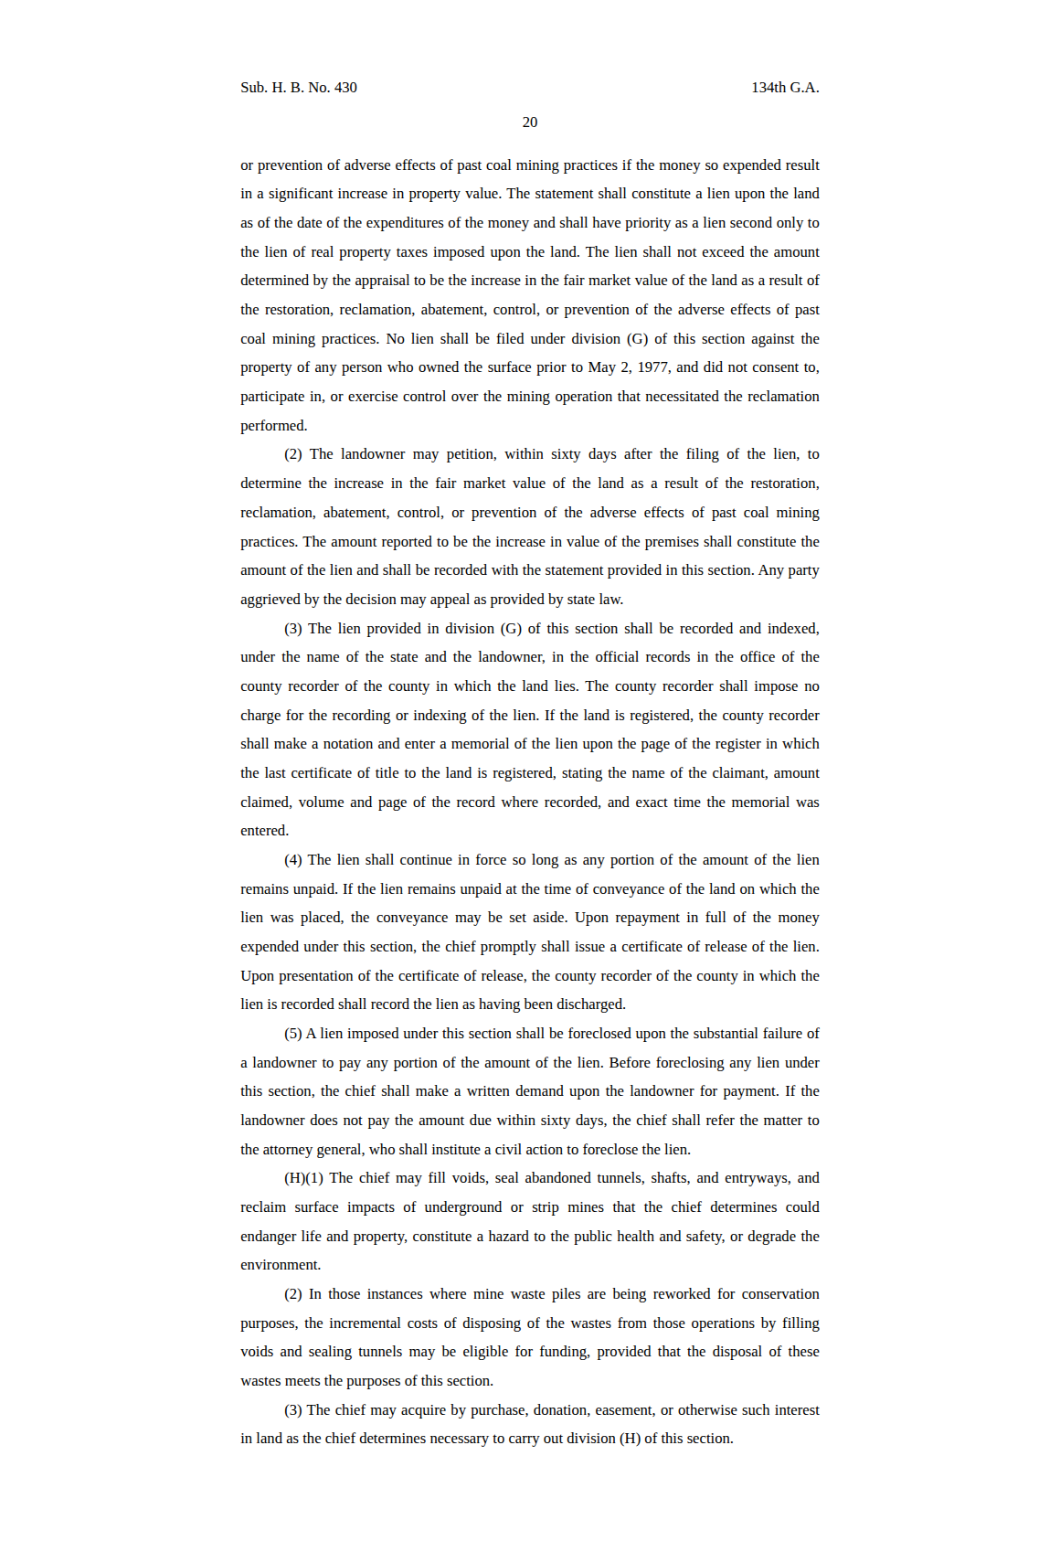Sub. H. B. No. 430
134th G.A.
20
or prevention of adverse effects of past coal mining practices if the money so expended result in a significant increase in property value. The statement shall constitute a lien upon the land as of the date of the expenditures of the money and shall have priority as a lien second only to the lien of real property taxes imposed upon the land. The lien shall not exceed the amount determined by the appraisal to be the increase in the fair market value of the land as a result of the restoration, reclamation, abatement, control, or prevention of the adverse effects of past coal mining practices. No lien shall be filed under division (G) of this section against the property of any person who owned the surface prior to May 2, 1977, and did not consent to, participate in, or exercise control over the mining operation that necessitated the reclamation performed.
(2) The landowner may petition, within sixty days after the filing of the lien, to determine the increase in the fair market value of the land as a result of the restoration, reclamation, abatement, control, or prevention of the adverse effects of past coal mining practices. The amount reported to be the increase in value of the premises shall constitute the amount of the lien and shall be recorded with the statement provided in this section. Any party aggrieved by the decision may appeal as provided by state law.
(3) The lien provided in division (G) of this section shall be recorded and indexed, under the name of the state and the landowner, in the official records in the office of the county recorder of the county in which the land lies. The county recorder shall impose no charge for the recording or indexing of the lien. If the land is registered, the county recorder shall make a notation and enter a memorial of the lien upon the page of the register in which the last certificate of title to the land is registered, stating the name of the claimant, amount claimed, volume and page of the record where recorded, and exact time the memorial was entered.
(4) The lien shall continue in force so long as any portion of the amount of the lien remains unpaid. If the lien remains unpaid at the time of conveyance of the land on which the lien was placed, the conveyance may be set aside. Upon repayment in full of the money expended under this section, the chief promptly shall issue a certificate of release of the lien. Upon presentation of the certificate of release, the county recorder of the county in which the lien is recorded shall record the lien as having been discharged.
(5) A lien imposed under this section shall be foreclosed upon the substantial failure of a landowner to pay any portion of the amount of the lien. Before foreclosing any lien under this section, the chief shall make a written demand upon the landowner for payment. If the landowner does not pay the amount due within sixty days, the chief shall refer the matter to the attorney general, who shall institute a civil action to foreclose the lien.
(H)(1) The chief may fill voids, seal abandoned tunnels, shafts, and entryways, and reclaim surface impacts of underground or strip mines that the chief determines could endanger life and property, constitute a hazard to the public health and safety, or degrade the environment.
(2) In those instances where mine waste piles are being reworked for conservation purposes, the incremental costs of disposing of the wastes from those operations by filling voids and sealing tunnels may be eligible for funding, provided that the disposal of these wastes meets the purposes of this section.
(3) The chief may acquire by purchase, donation, easement, or otherwise such interest in land as the chief determines necessary to carry out division (H) of this section.